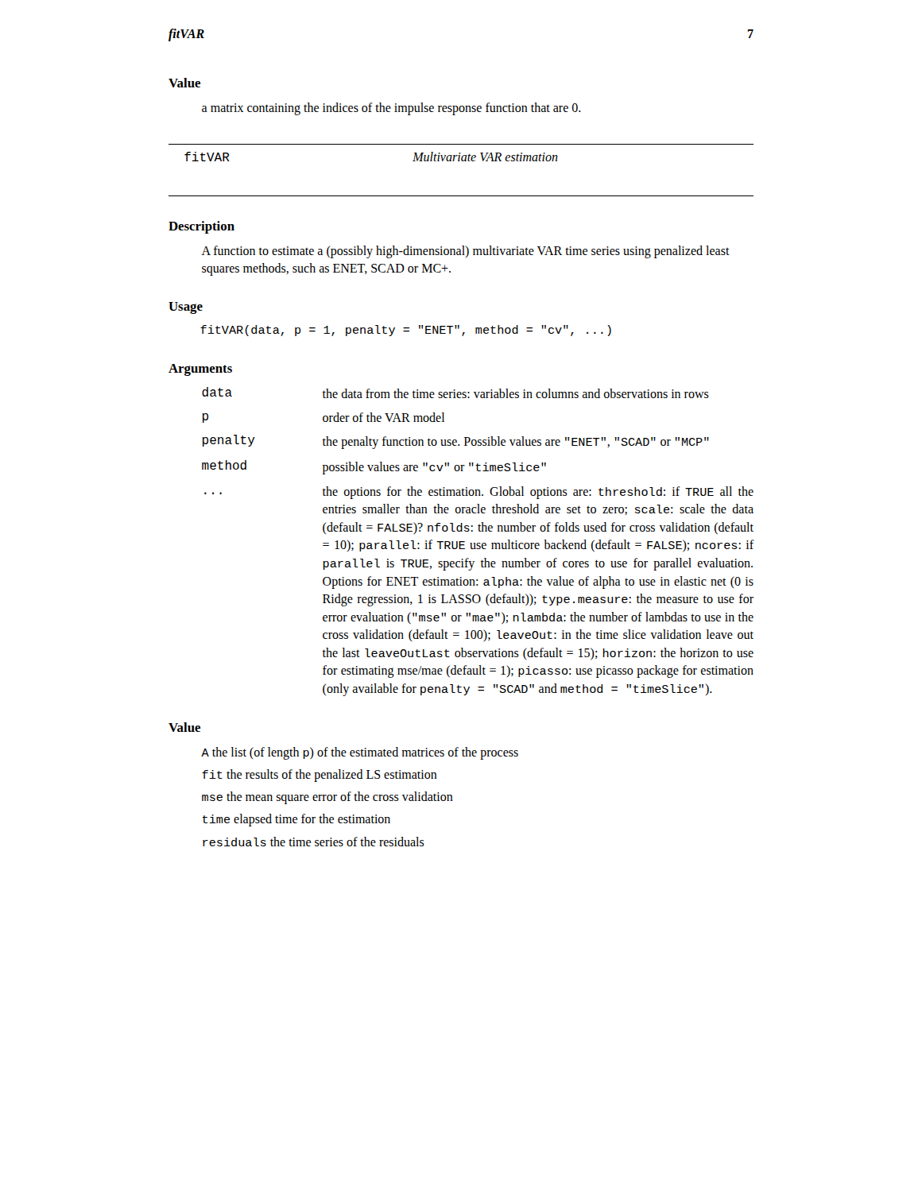fitVAR 7
Value
a matrix containing the indices of the impulse response function that are 0.
fitVAR Multivariate VAR estimation
Description
A function to estimate a (possibly high-dimensional) multivariate VAR time series using penalized least squares methods, such as ENET, SCAD or MC+.
Usage
fitVAR(data, p = 1, penalty = "ENET", method = "cv", ...)
Arguments
data
the data from the time series: variables in columns and observations in rows
p
order of the VAR model
penalty
the penalty function to use. Possible values are "ENET", "SCAD" or "MCP"
method
possible values are "cv" or "timeSlice"
...
the options for the estimation. Global options are: threshold: if TRUE all the entries smaller than the oracle threshold are set to zero; scale: scale the data (default = FALSE)? nfolds: the number of folds used for cross validation (default = 10); parallel: if TRUE use multicore backend (default = FALSE); ncores: if parallel is TRUE, specify the number of cores to use for parallel evaluation. Options for ENET estimation: alpha: the value of alpha to use in elastic net (0 is Ridge regression, 1 is LASSO (default)); type.measure: the measure to use for error evaluation ("mse" or "mae"); nlambda: the number of lambdas to use in the cross validation (default = 100); leaveOut: in the time slice validation leave out the last leaveOutLast observations (default = 15); horizon: the horizon to use for estimating mse/mae (default = 1); picasso: use picasso package for estimation (only available for penalty = "SCAD" and method = "timeSlice").
Value
A the list (of length p) of the estimated matrices of the process
fit the results of the penalized LS estimation
mse the mean square error of the cross validation
time elapsed time for the estimation
residuals the time series of the residuals